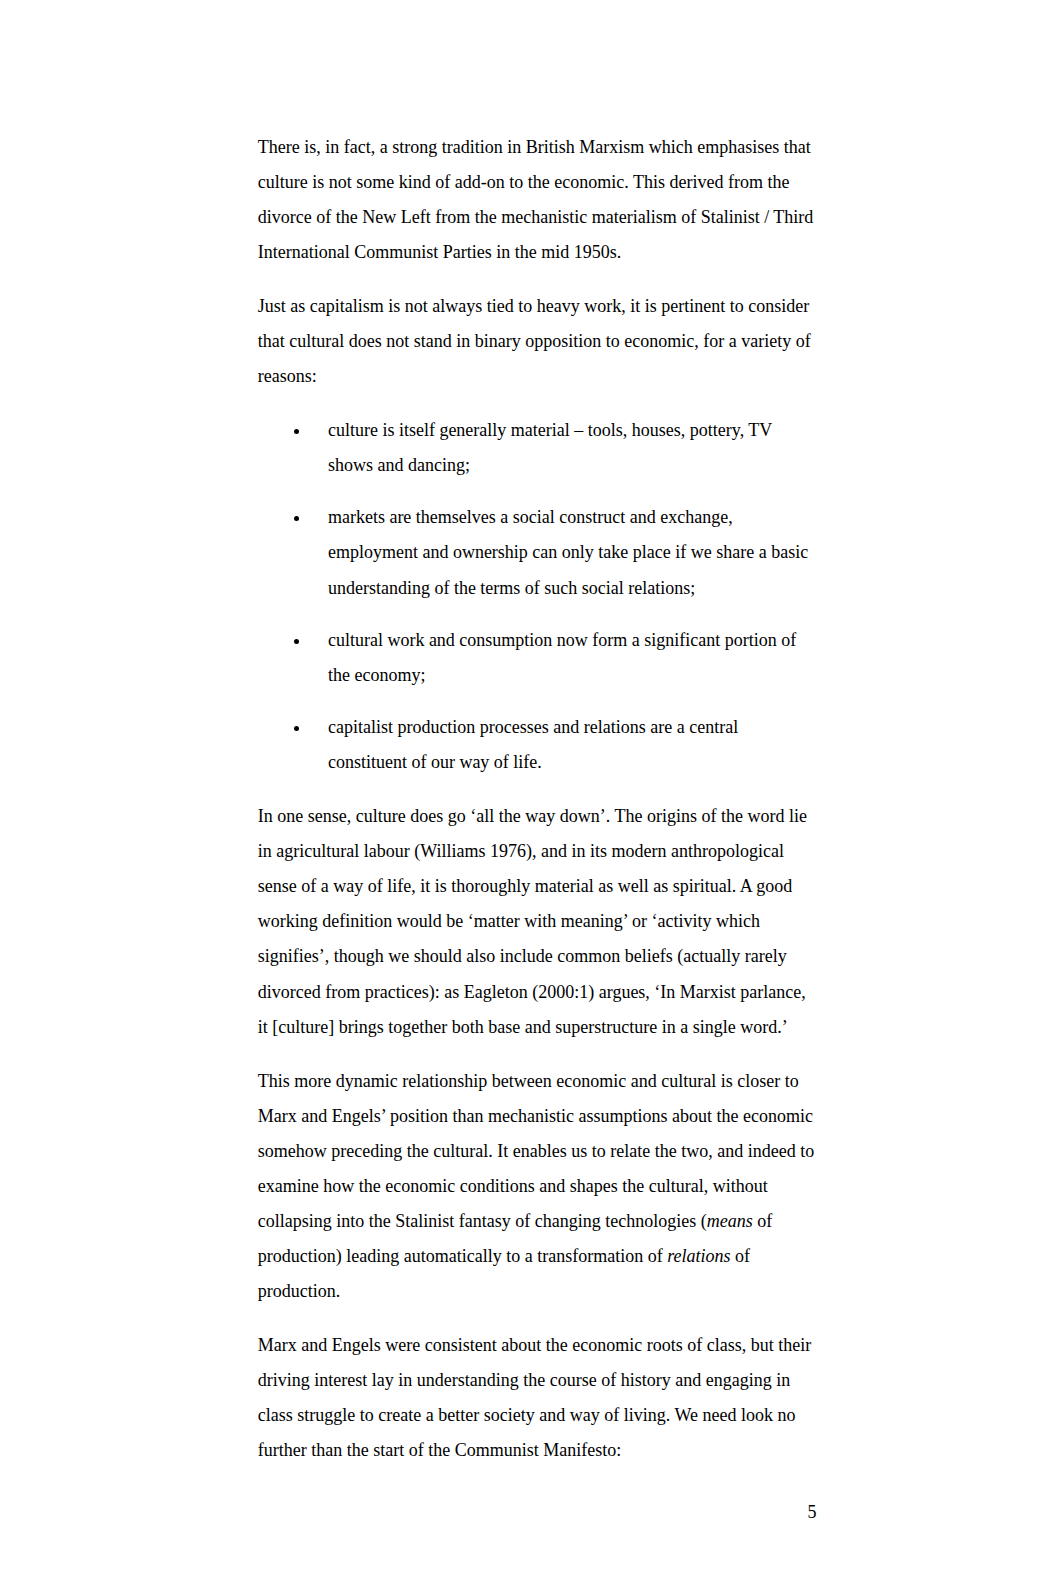There is, in fact, a strong tradition in British Marxism which emphasises that culture is not some kind of add-on to the economic. This derived from the divorce of the New Left from the mechanistic materialism of Stalinist / Third International Communist Parties in the mid 1950s.
Just as capitalism is not always tied to heavy work, it is pertinent to consider that cultural does not stand in binary opposition to economic, for a variety of reasons:
culture is itself generally material – tools, houses, pottery, TV shows and dancing;
markets are themselves a social construct and exchange, employment and ownership can only take place if we share a basic understanding of the terms of such social relations;
cultural work and consumption now form a significant portion of the economy;
capitalist production processes and relations are a central constituent of our way of life.
In one sense, culture does go ‘all the way down’. The origins of the word lie in agricultural labour (Williams 1976), and in its modern anthropological sense of a way of life, it is thoroughly material as well as spiritual. A good working definition would be ‘matter with meaning’ or ‘activity which signifies’, though we should also include common beliefs (actually rarely divorced from practices): as Eagleton (2000:1) argues, ‘In Marxist parlance, it [culture] brings together both base and superstructure in a single word.’
This more dynamic relationship between economic and cultural is closer to Marx and Engels’ position than mechanistic assumptions about the economic somehow preceding the cultural. It enables us to relate the two, and indeed to examine how the economic conditions and shapes the cultural, without collapsing into the Stalinist fantasy of changing technologies (means of production) leading automatically to a transformation of relations of production.
Marx and Engels were consistent about the economic roots of class, but their driving interest lay in understanding the course of history and engaging in class struggle to create a better society and way of living. We need look no further than the start of the Communist Manifesto:
5